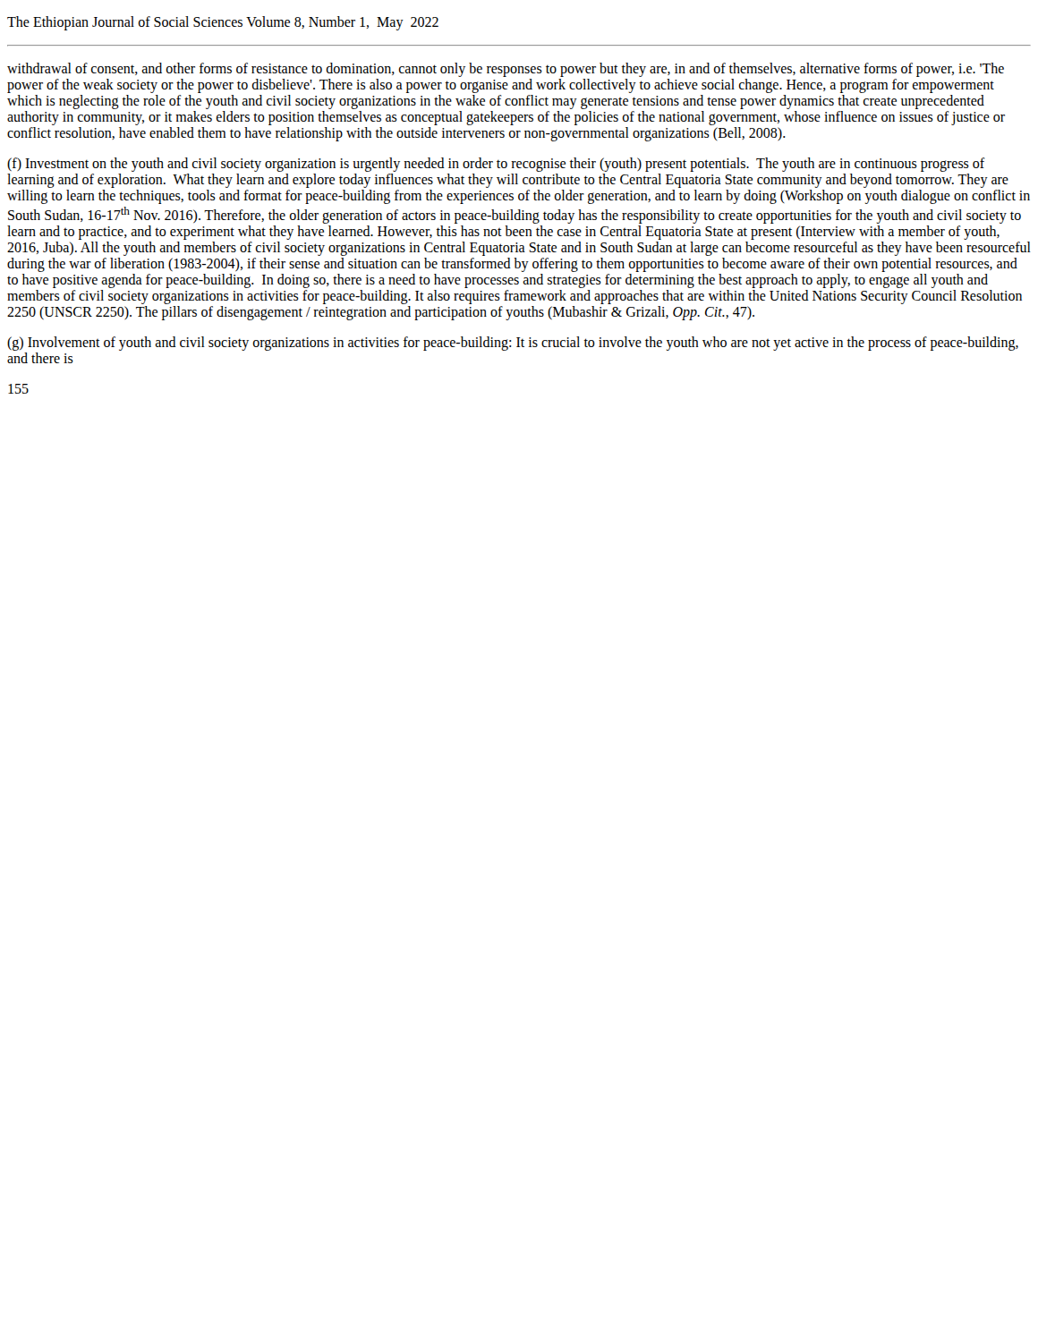The Ethiopian Journal of Social Sciences Volume 8, Number 1, May 2022
withdrawal of consent, and other forms of resistance to domination, cannot only be responses to power but they are, in and of themselves, alternative forms of power, i.e. 'The power of the weak society or the power to disbelieve'. There is also a power to organise and work collectively to achieve social change. Hence, a program for empowerment which is neglecting the role of the youth and civil society organizations in the wake of conflict may generate tensions and tense power dynamics that create unprecedented authority in community, or it makes elders to position themselves as conceptual gatekeepers of the policies of the national government, whose influence on issues of justice or conflict resolution, have enabled them to have relationship with the outside interveners or non-governmental organizations (Bell, 2008).
(f) Investment on the youth and civil society organization is urgently needed in order to recognise their (youth) present potentials. The youth are in continuous progress of learning and of exploration. What they learn and explore today influences what they will contribute to the Central Equatoria State community and beyond tomorrow. They are willing to learn the techniques, tools and format for peace-building from the experiences of the older generation, and to learn by doing (Workshop on youth dialogue on conflict in South Sudan, 16-17th Nov. 2016). Therefore, the older generation of actors in peace-building today has the responsibility to create opportunities for the youth and civil society to learn and to practice, and to experiment what they have learned. However, this has not been the case in Central Equatoria State at present (Interview with a member of youth, 2016, Juba). All the youth and members of civil society organizations in Central Equatoria State and in South Sudan at large can become resourceful as they have been resourceful during the war of liberation (1983-2004), if their sense and situation can be transformed by offering to them opportunities to become aware of their own potential resources, and to have positive agenda for peace-building. In doing so, there is a need to have processes and strategies for determining the best approach to apply, to engage all youth and members of civil society organizations in activities for peace-building. It also requires framework and approaches that are within the United Nations Security Council Resolution 2250 (UNSCR 2250). The pillars of disengagement / reintegration and participation of youths (Mubashir & Grizali, Opp. Cit., 47).
(g) Involvement of youth and civil society organizations in activities for peace-building: It is crucial to involve the youth who are not yet active in the process of peace-building, and there is
155